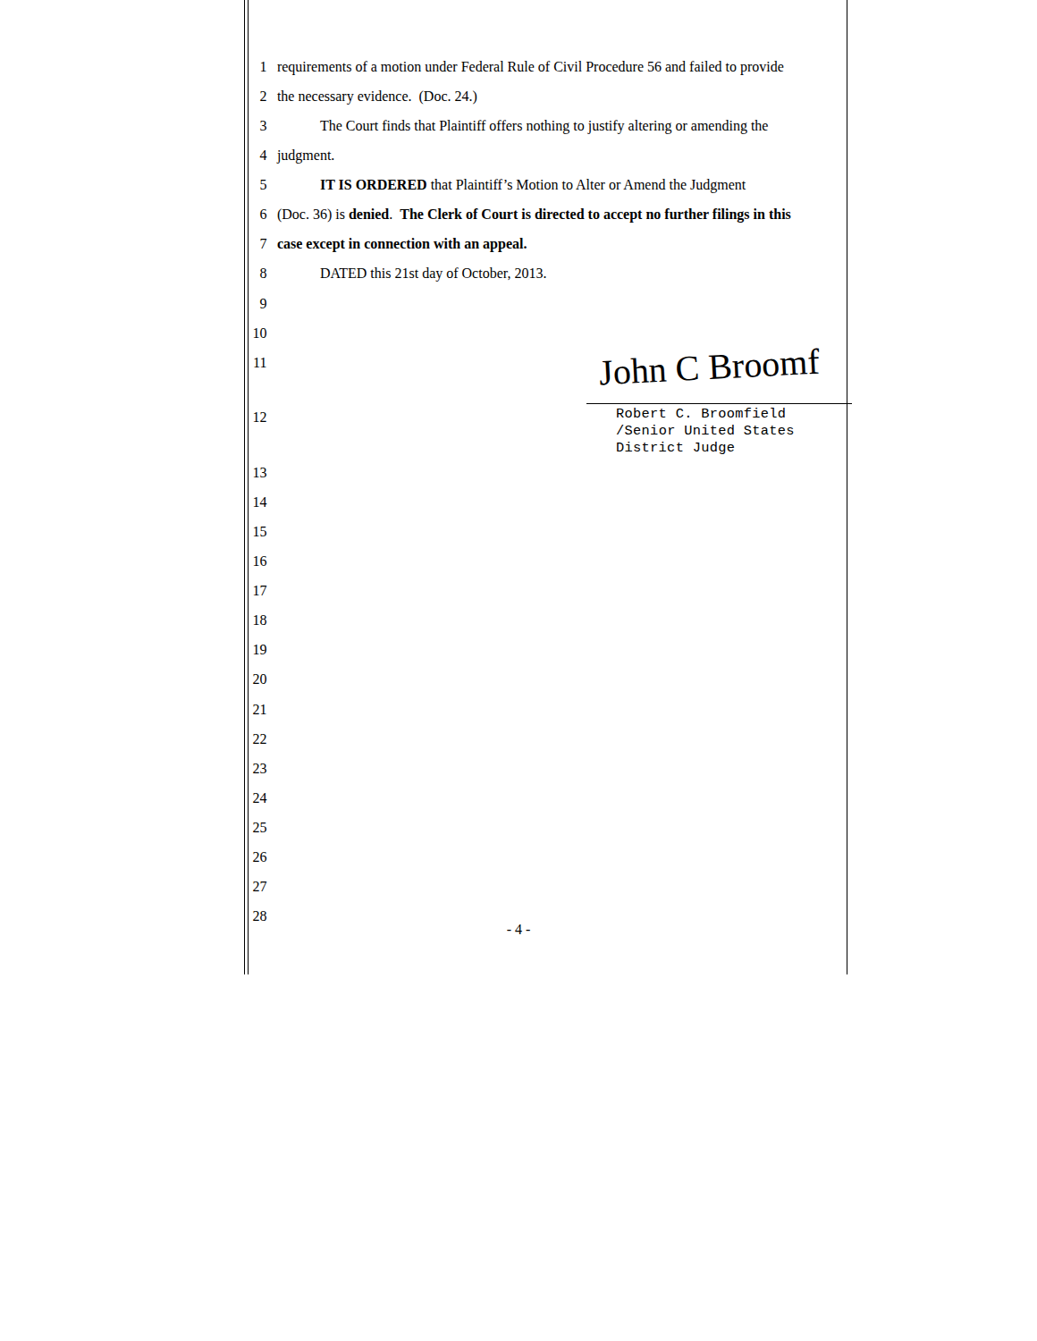| 1 | requirements of a motion under Federal Rule of Civil Procedure 56 and failed to provide |
| 2 | the necessary evidence. (Doc. 24.) |
| 3 | The Court finds that Plaintiff offers nothing to justify altering or amending the |
| 4 | judgment. |
| 5 | IT IS ORDERED that Plaintiff’s Motion to Alter or Amend the Judgment |
| 6 | (Doc. 36) is denied . The Clerk of Court is directed to accept no further filings in this |
| 7 | case except in connection with an appeal. |
| 8 | DATED this 21st day of October, 2013. |
| 9 | |
| 10 | |
| 11 | John C Broomf Robert C. Broomfield / Senior United States District Judge |
| 12 |
| 13 | |
| 14 | |
| 15 | |
| 16 | |
| 17 | |
| 18 | |
| 19 | |
| 20 | |
| 21 | |
| 22 | |
| 23 | |
| 24 | |
| 25 | |
| 26 | |
| 27 | |
| 28 | |
- 4 -